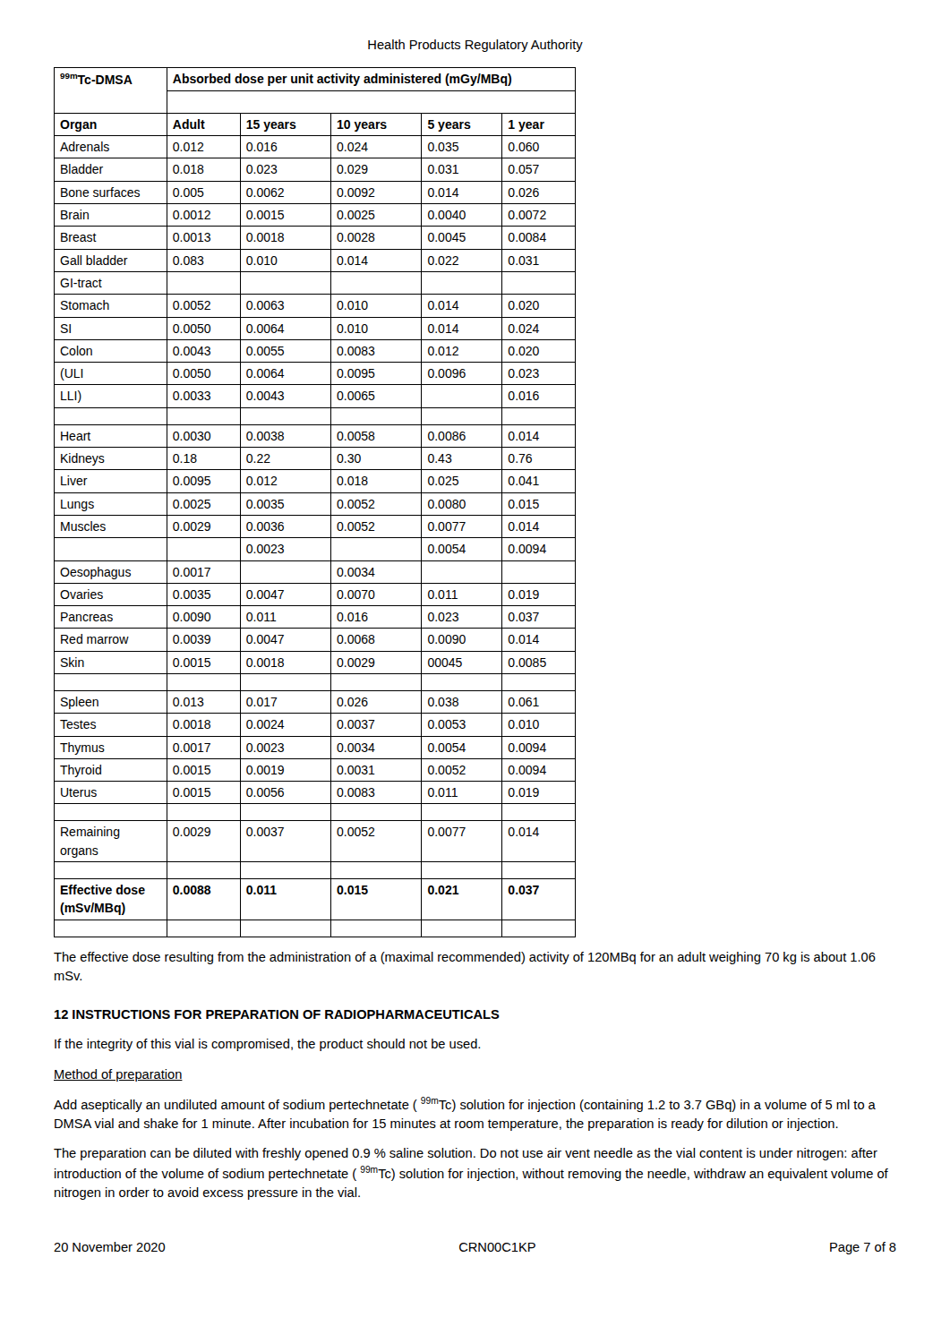Health Products Regulatory Authority
| 99m Tc-DMSA | Absorbed dose per unit activity administered (mGy/MBq) |
| Organ | Adult | 15 years | 10 years | 5 years | 1 year |
| Adrenals | 0.012 | 0.016 | 0.024 | 0.035 | 0.060 |
| Bladder | 0.018 | 0.023 | 0.029 | 0.031 | 0.057 |
| Bone surfaces | 0.005 | 0.0062 | 0.0092 | 0.014 | 0.026 |
| Brain | 0.0012 | 0.0015 | 0.0025 | 0.0040 | 0.0072 |
| Breast | 0.0013 | 0.0018 | 0.0028 | 0.0045 | 0.0084 |
| Gall bladder | 0.083 | 0.010 | 0.014 | 0.022 | 0.031 |
| GI-tract | | | | | |
| Stomach | 0.0052 | 0.0063 | 0.010 | 0.014 | 0.020 |
| SI | 0.0050 | 0.0064 | 0.010 | 0.014 | 0.024 |
| Colon | 0.0043 | 0.0055 | 0.0083 | 0.012 | 0.020 |
| (ULI | 0.0050 | 0.0064 | 0.0095 | 0.0096 | 0.023 |
| LLI) | 0.0033 | 0.0043 | 0.0065 | | 0.016 |
| Heart | 0.0030 | 0.0038 | 0.0058 | 0.0086 | 0.014 |
| Kidneys | 0.18 | 0.22 | 0.30 | 0.43 | 0.76 |
| Liver | 0.0095 | 0.012 | 0.018 | 0.025 | 0.041 |
| Lungs | 0.0025 | 0.0035 | 0.0052 | 0.0080 | 0.015 |
| Muscles | 0.0029 | 0.0036 | 0.0052 | 0.0077 | 0.014 |
| | | 0.0023 | | 0.0054 | 0.0094 |
| Oesophagus | 0.0017 | | 0.0034 | | |
| Ovaries | 0.0035 | 0.0047 | 0.0070 | 0.011 | 0.019 |
| Pancreas | 0.0090 | 0.011 | 0.016 | 0.023 | 0.037 |
| Red marrow | 0.0039 | 0.0047 | 0.0068 | 0.0090 | 0.014 |
| Skin | 0.0015 | 0.0018 | 0.0029 | 00045 | 0.0085 |
| Spleen | 0.013 | 0.017 | 0.026 | 0.038 | 0.061 |
| Testes | 0.0018 | 0.0024 | 0.0037 | 0.0053 | 0.010 |
| Thymus | 0.0017 | 0.0023 | 0.0034 | 0.0054 | 0.0094 |
| Thyroid | 0.0015 | 0.0019 | 0.0031 | 0.0052 | 0.0094 |
| Uterus | 0.0015 | 0.0056 | 0.0083 | 0.011 | 0.019 |
| Remaining organs | 0.0029 | 0.0037 | 0.0052 | 0.0077 | 0.014 |
| Effective dose (mSv/MBq) | 0.0088 | 0.011 | 0.015 | 0.021 | 0.037 |
The effective dose resulting from the administration of a (maximal recommended) activity of 120MBq for an adult weighing 70 kg is about 1.06 mSv.
12 INSTRUCTIONS FOR PREPARATION OF RADIOPHARMACEUTICALS
If the integrity of this vial is compromised, the product should not be used.
Method of preparation
Add aseptically an undiluted amount of sodium pertechnetate ( 99mTc) solution for injection (containing 1.2 to 3.7 GBq) in a volume of 5 ml to a DMSA vial and shake for 1 minute. After incubation for 15 minutes at room temperature, the preparation is ready for dilution or injection.
The preparation can be diluted with freshly opened 0.9 % saline solution. Do not use air vent needle as the vial content is under nitrogen: after introduction of the volume of sodium pertechnetate ( 99mTc) solution for injection, without removing the needle, withdraw an equivalent volume of nitrogen in order to avoid excess pressure in the vial.
20 November 2020 CRN00C1KP Page 7 of 8